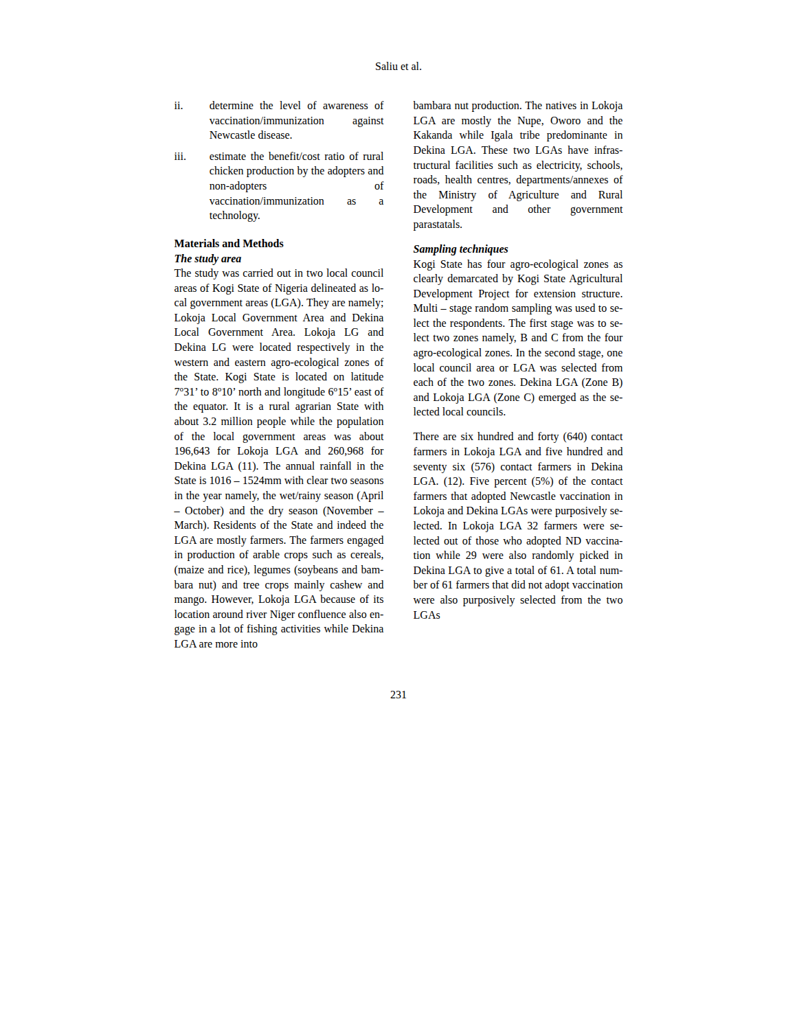Saliu et al.
ii. determine the level of awareness of vaccination/immunization against Newcastle disease.
iii. estimate the benefit/cost ratio of rural chicken production by the adopters and non-adopters of vaccination/immunization as a technology.
Materials and Methods
The study area
The study was carried out in two local council areas of Kogi State of Nigeria delineated as local government areas (LGA). They are namely; Lokoja Local Government Area and Dekina Local Government Area. Lokoja LG and Dekina LG were located respectively in the western and eastern agro-ecological zones of the State. Kogi State is located on latitude 7o31’ to 8o10’ north and longitude 6o15’ east of the equator. It is a rural agrarian State with about 3.2 million people while the population of the local government areas was about 196,643 for Lokoja LGA and 260,968 for Dekina LGA (11). The annual rainfall in the State is 1016 – 1524mm with clear two seasons in the year namely, the wet/rainy season (April – October) and the dry season (November – March). Residents of the State and indeed the LGA are mostly farmers. The farmers engaged in production of arable crops such as cereals, (maize and rice), legumes (soybeans and bambara nut) and tree crops mainly cashew and mango. However, Lokoja LGA because of its location around river Niger confluence also engage in a lot of fishing activities while Dekina LGA are more into
bambara nut production. The natives in Lokoja LGA are mostly the Nupe, Oworo and the Kakanda while Igala tribe predominante in Dekina LGA. These two LGAs have infrastructural facilities such as electricity, schools, roads, health centres, departments/annexes of the Ministry of Agriculture and Rural Development and other government parastatals.
Sampling techniques
Kogi State has four agro-ecological zones as clearly demarcated by Kogi State Agricultural Development Project for extension structure. Multi – stage random sampling was used to select the respondents. The first stage was to select two zones namely, B and C from the four agro-ecological zones. In the second stage, one local council area or LGA was selected from each of the two zones. Dekina LGA (Zone B) and Lokoja LGA (Zone C) emerged as the selected local councils.
There are six hundred and forty (640) contact farmers in Lokoja LGA and five hundred and seventy six (576) contact farmers in Dekina LGA. (12). Five percent (5%) of the contact farmers that adopted Newcastle vaccination in Lokoja and Dekina LGAs were purposively selected. In Lokoja LGA 32 farmers were selected out of those who adopted ND vaccination while 29 were also randomly picked in Dekina LGA to give a total of 61. A total number of 61 farmers that did not adopt vaccination were also purposively selected from the two LGAs
231